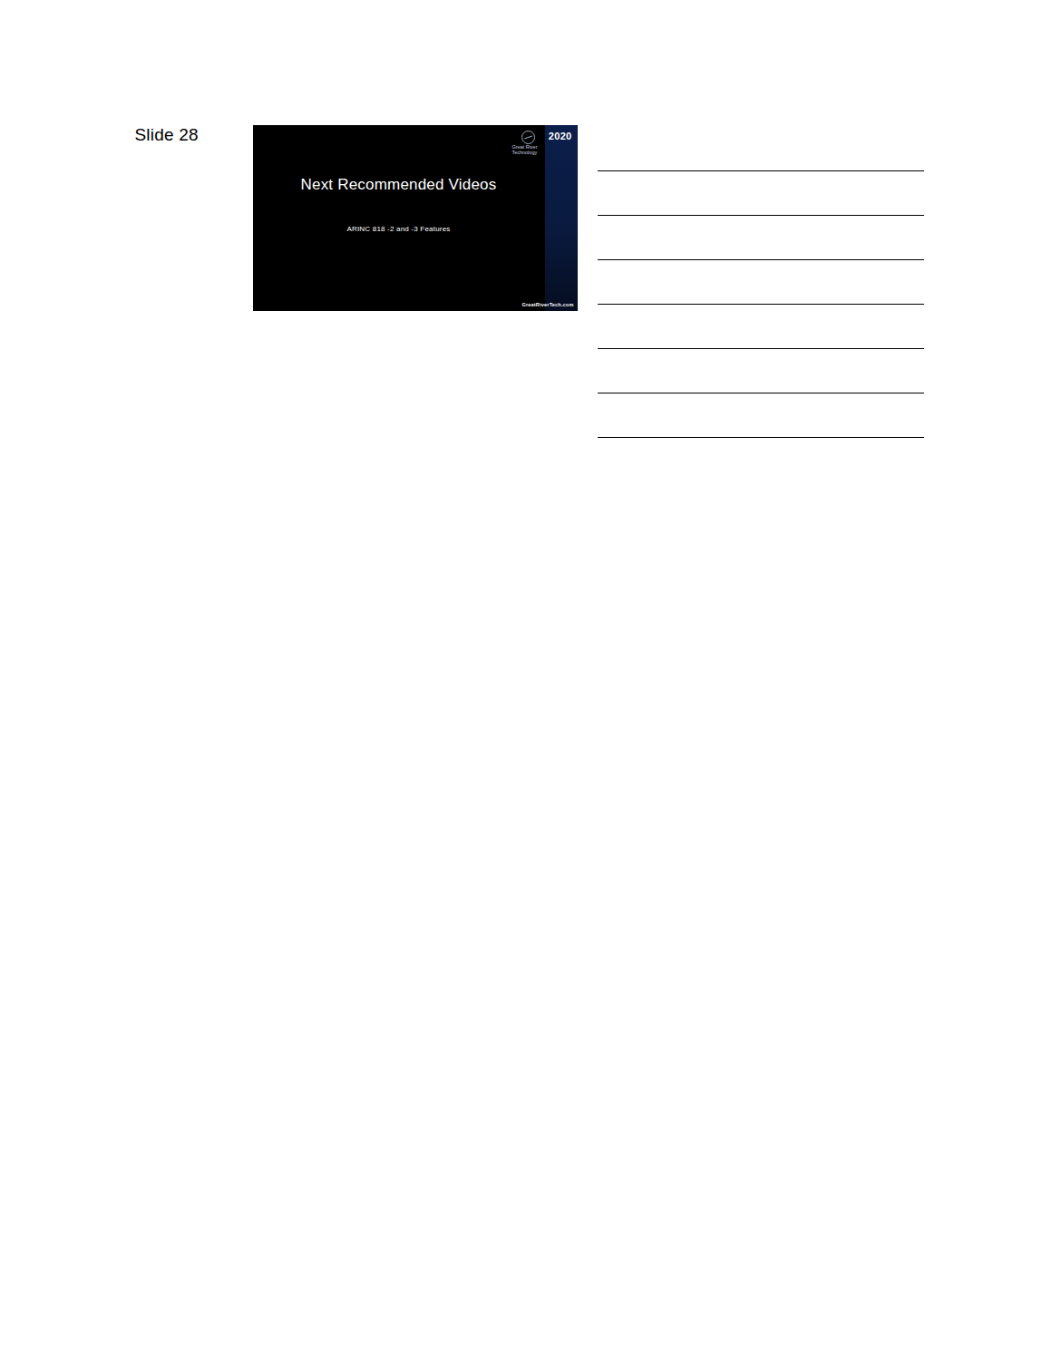Slide 28
2020
Great River
Technology
Next Recommended Videos
ARINC 818 -2 and -3 Features
GreatRiverTech.com